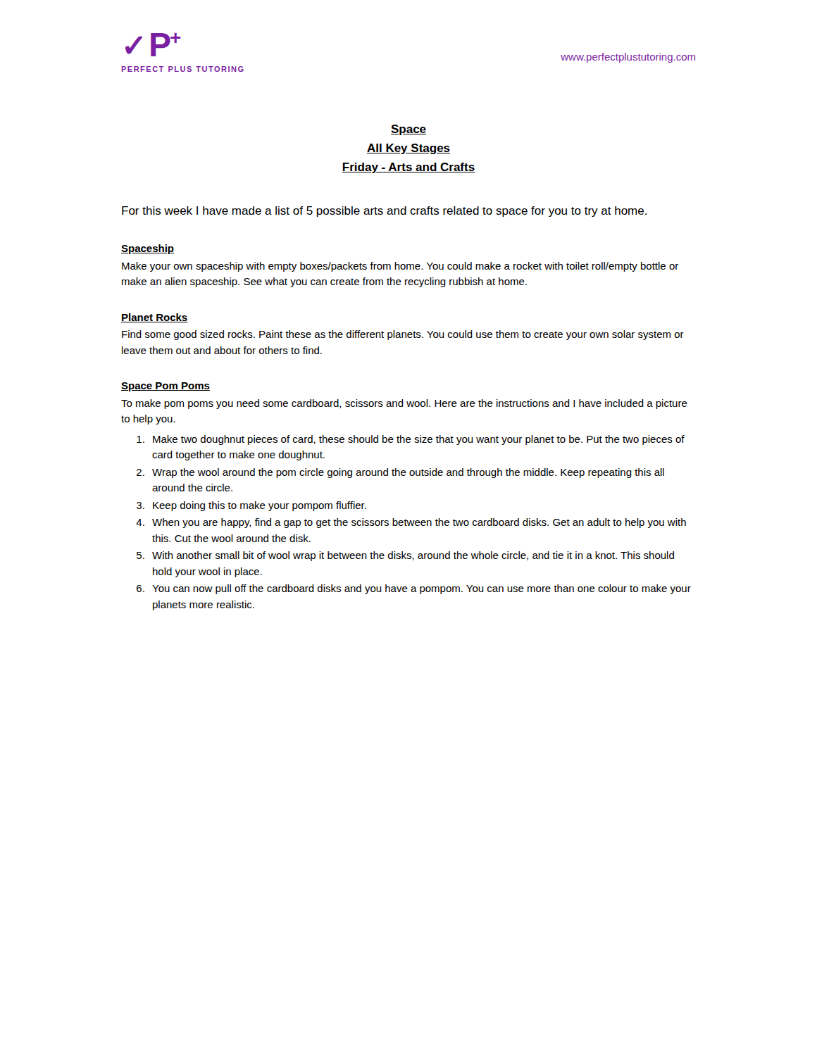✓P+
PERFECT PLUS TUTORING
www.perfectplustutoring.com
Space All Key Stages Friday - Arts and Crafts
For this week I have made a list of 5 possible arts and crafts related to space for you to try at home.
Spaceship
Make your own spaceship with empty boxes/packets from home. You could make a rocket with toilet roll/empty bottle or make an alien spaceship. See what you can create from the recycling rubbish at home.
Planet Rocks
Find some good sized rocks. Paint these as the different planets. You could use them to create your own solar system or leave them out and about for others to find.
Space Pom Poms
To make pom poms you need some cardboard, scissors and wool. Here are the instructions and I have included a picture to help you.
Make two doughnut pieces of card, these should be the size that you want your planet to be. Put the two pieces of card together to make one doughnut.
Wrap the wool around the pom circle going around the outside and through the middle. Keep repeating this all around the circle.
Keep doing this to make your pompom fluffier.
When you are happy, find a gap to get the scissors between the two cardboard disks. Get an adult to help you with this. Cut the wool around the disk.
With another small bit of wool wrap it between the disks, around the whole circle, and tie it in a knot. This should hold your wool in place.
You can now pull off the cardboard disks and you have a pompom. You can use more than one colour to make your planets more realistic.